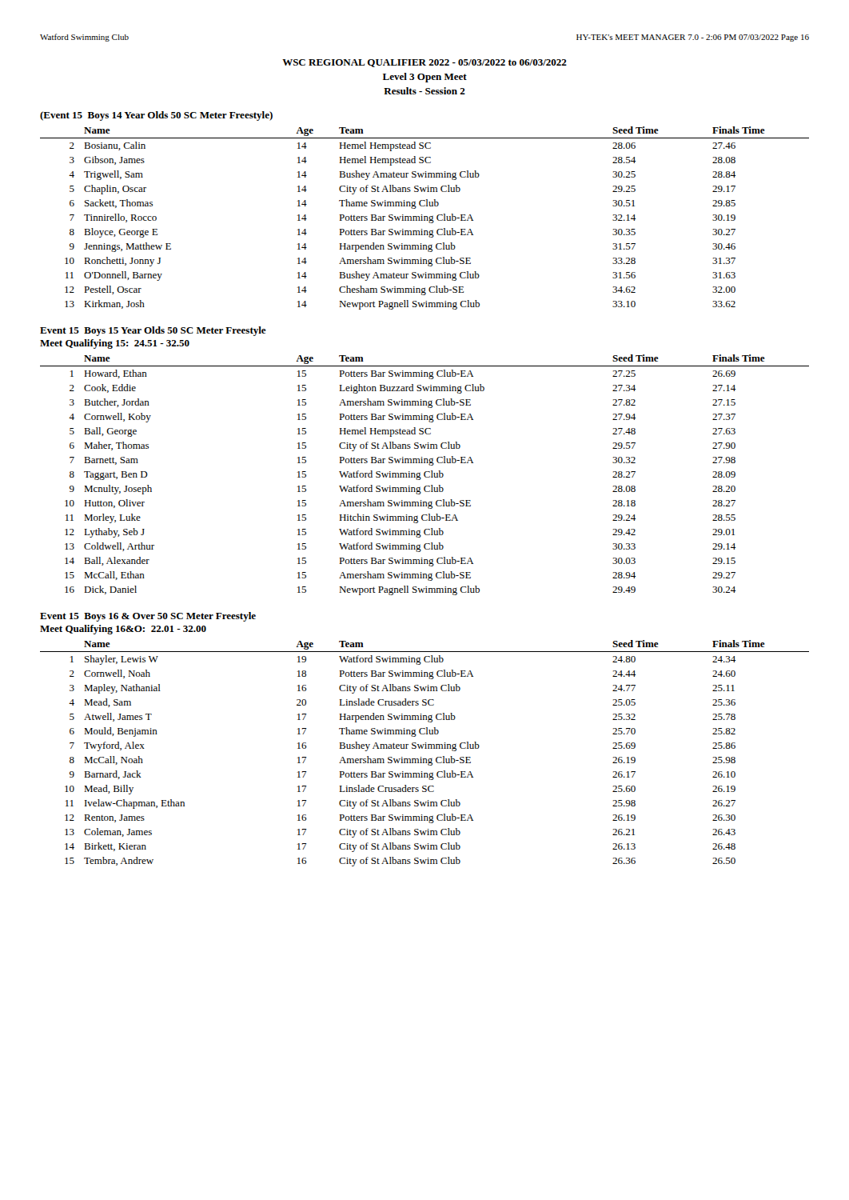Watford Swimming Club HY-TEK's MEET MANAGER 7.0 - 2:06 PM 07/03/2022 Page 16
WSC REGIONAL QUALIFIER 2022 - 05/03/2022 to 06/03/2022
Level 3 Open Meet
Results - Session 2
(Event 15 Boys 14 Year Olds 50 SC Meter Freestyle)
| | Name | Age | Team | Seed Time | Finals Time |
| --- | --- | --- | --- | --- | --- |
| 2 | Bosianu, Calin | 14 | Hemel Hempstead SC | 28.06 | 27.46 |
| 3 | Gibson, James | 14 | Hemel Hempstead SC | 28.54 | 28.08 |
| 4 | Trigwell, Sam | 14 | Bushey Amateur Swimming Club | 30.25 | 28.84 |
| 5 | Chaplin, Oscar | 14 | City of St Albans Swim Club | 29.25 | 29.17 |
| 6 | Sackett, Thomas | 14 | Thame Swimming Club | 30.51 | 29.85 |
| 7 | Tinnirello, Rocco | 14 | Potters Bar Swimming Club-EA | 32.14 | 30.19 |
| 8 | Bloyce, George E | 14 | Potters Bar Swimming Club-EA | 30.35 | 30.27 |
| 9 | Jennings, Matthew E | 14 | Harpenden Swimming Club | 31.57 | 30.46 |
| 10 | Ronchetti, Jonny J | 14 | Amersham Swimming Club-SE | 33.28 | 31.37 |
| 11 | O'Donnell, Barney | 14 | Bushey Amateur Swimming Club | 31.56 | 31.63 |
| 12 | Pestell, Oscar | 14 | Chesham Swimming Club-SE | 34.62 | 32.00 |
| 13 | Kirkman, Josh | 14 | Newport Pagnell Swimming Club | 33.10 | 33.62 |
Event 15 Boys 15 Year Olds 50 SC Meter Freestyle
Meet Qualifying 15: 24.51 - 32.50
| | Name | Age | Team | Seed Time | Finals Time |
| --- | --- | --- | --- | --- | --- |
| 1 | Howard, Ethan | 15 | Potters Bar Swimming Club-EA | 27.25 | 26.69 |
| 2 | Cook, Eddie | 15 | Leighton Buzzard Swimming Club | 27.34 | 27.14 |
| 3 | Butcher, Jordan | 15 | Amersham Swimming Club-SE | 27.82 | 27.15 |
| 4 | Cornwell, Koby | 15 | Potters Bar Swimming Club-EA | 27.94 | 27.37 |
| 5 | Ball, George | 15 | Hemel Hempstead SC | 27.48 | 27.63 |
| 6 | Maher, Thomas | 15 | City of St Albans Swim Club | 29.57 | 27.90 |
| 7 | Barnett, Sam | 15 | Potters Bar Swimming Club-EA | 30.32 | 27.98 |
| 8 | Taggart, Ben D | 15 | Watford Swimming Club | 28.27 | 28.09 |
| 9 | Mcnulty, Joseph | 15 | Watford Swimming Club | 28.08 | 28.20 |
| 10 | Hutton, Oliver | 15 | Amersham Swimming Club-SE | 28.18 | 28.27 |
| 11 | Morley, Luke | 15 | Hitchin Swimming Club-EA | 29.24 | 28.55 |
| 12 | Lythaby, Seb J | 15 | Watford Swimming Club | 29.42 | 29.01 |
| 13 | Coldwell, Arthur | 15 | Watford Swimming Club | 30.33 | 29.14 |
| 14 | Ball, Alexander | 15 | Potters Bar Swimming Club-EA | 30.03 | 29.15 |
| 15 | McCall, Ethan | 15 | Amersham Swimming Club-SE | 28.94 | 29.27 |
| 16 | Dick, Daniel | 15 | Newport Pagnell Swimming Club | 29.49 | 30.24 |
Event 15 Boys 16 & Over 50 SC Meter Freestyle
Meet Qualifying 16&O: 22.01 - 32.00
| | Name | Age | Team | Seed Time | Finals Time |
| --- | --- | --- | --- | --- | --- |
| 1 | Shayler, Lewis W | 19 | Watford Swimming Club | 24.80 | 24.34 |
| 2 | Cornwell, Noah | 18 | Potters Bar Swimming Club-EA | 24.44 | 24.60 |
| 3 | Mapley, Nathanial | 16 | City of St Albans Swim Club | 24.77 | 25.11 |
| 4 | Mead, Sam | 20 | Linslade Crusaders SC | 25.05 | 25.36 |
| 5 | Atwell, James T | 17 | Harpenden Swimming Club | 25.32 | 25.78 |
| 6 | Mould, Benjamin | 17 | Thame Swimming Club | 25.70 | 25.82 |
| 7 | Twyford, Alex | 16 | Bushey Amateur Swimming Club | 25.69 | 25.86 |
| 8 | McCall, Noah | 17 | Amersham Swimming Club-SE | 26.19 | 25.98 |
| 9 | Barnard, Jack | 17 | Potters Bar Swimming Club-EA | 26.17 | 26.10 |
| 10 | Mead, Billy | 17 | Linslade Crusaders SC | 25.60 | 26.19 |
| 11 | Ivelaw-Chapman, Ethan | 17 | City of St Albans Swim Club | 25.98 | 26.27 |
| 12 | Renton, James | 16 | Potters Bar Swimming Club-EA | 26.19 | 26.30 |
| 13 | Coleman, James | 17 | City of St Albans Swim Club | 26.21 | 26.43 |
| 14 | Birkett, Kieran | 17 | City of St Albans Swim Club | 26.13 | 26.48 |
| 15 | Tembra, Andrew | 16 | City of St Albans Swim Club | 26.36 | 26.50 |